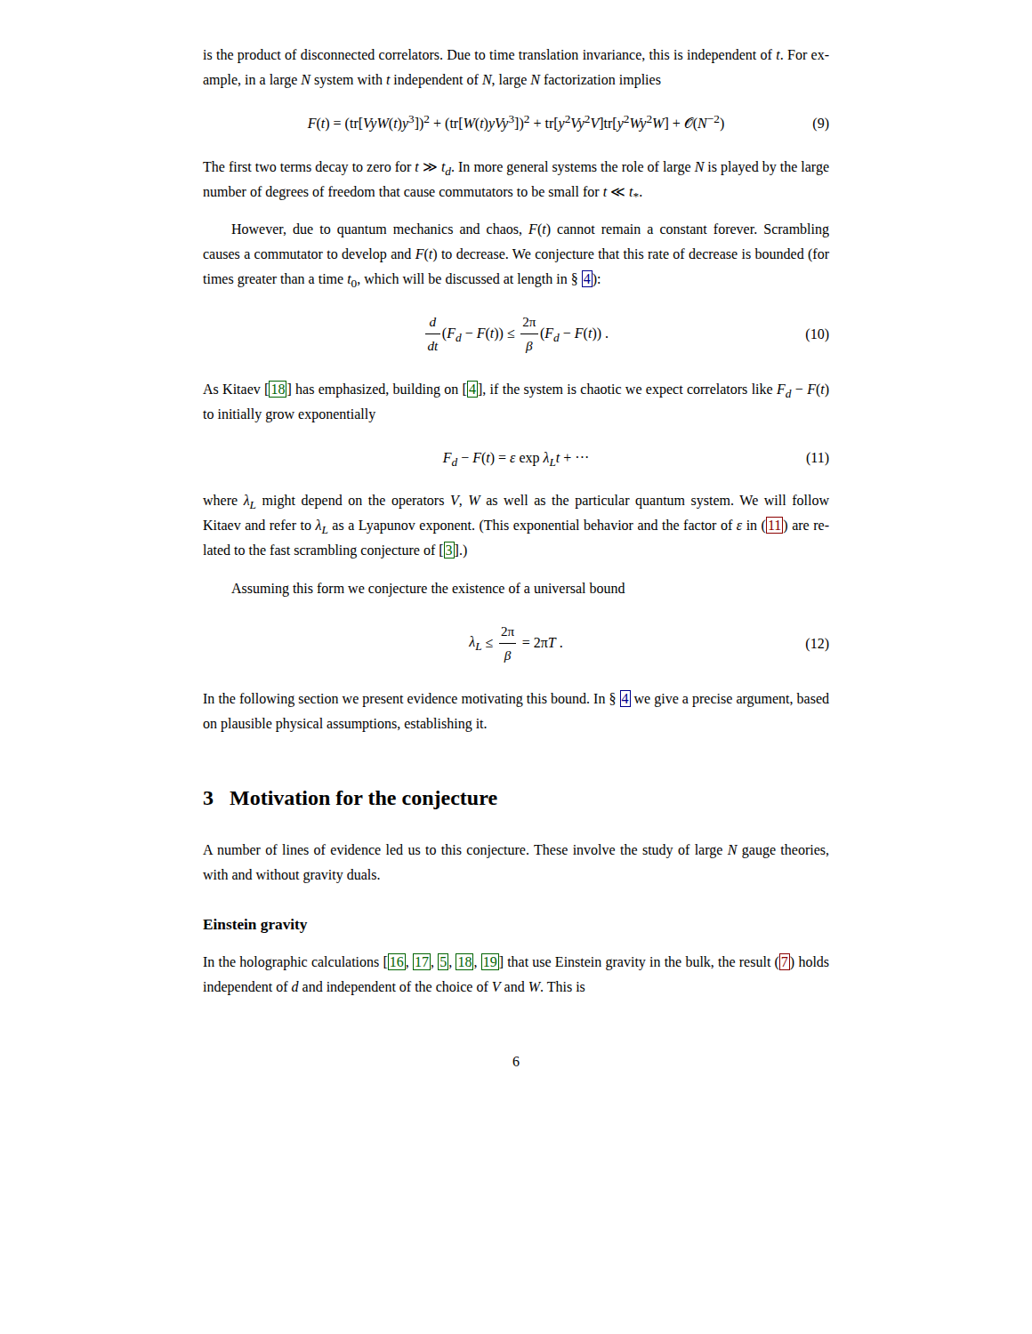is the product of disconnected correlators. Due to time translation invariance, this is independent of t. For example, in a large N system with t independent of N, large N factorization implies
F(t) = (tr[VyW(t)y3])2 + (tr[W(t)yVy3])2 + tr[y2Vy2V]tr[y2Wy2W] + 𝒪(N−2)
(9)
The first two terms decay to zero for t ≫ td. In more general systems the role of large N is played by the large number of degrees of freedom that cause commutators to be small for t ≪ t*.
However, due to quantum mechanics and chaos, F(t) cannot remain a constant forever. Scrambling causes a commutator to develop and F(t) to decrease. We conjecture that this rate of decrease is bounded (for times greater than a time t0, which will be discussed at length in § 4):
ddt(Fd − F(t)) ≤ 2π β(Fd − F(t)) .
(10)
As Kitaev [18] has emphasized, building on [4], if the system is chaotic we expect correlators like Fd − F(t) to initially grow exponentially
Fd − F(t) = ε exp λLt + ···
(11)
where λL might depend on the operators V, W as well as the particular quantum system. We will follow Kitaev and refer to λL as a Lyapunov exponent. (This exponential behavior and the factor of ε in (11) are related to the fast scrambling conjecture of [3].)
Assuming this form we conjecture the existence of a universal bound
λL ≤ 2π β = 2πT .
(12)
In the following section we present evidence motivating this bound. In § 4 we give a precise argument, based on plausible physical assumptions, establishing it.
3 Motivation for the conjecture
A number of lines of evidence led us to this conjecture. These involve the study of large N gauge theories, with and without gravity duals.
Einstein gravity
In the holographic calculations [16, 17, 5, 18, 19] that use Einstein gravity in the bulk, the result (7) holds independent of d and independent of the choice of V and W. This is
6